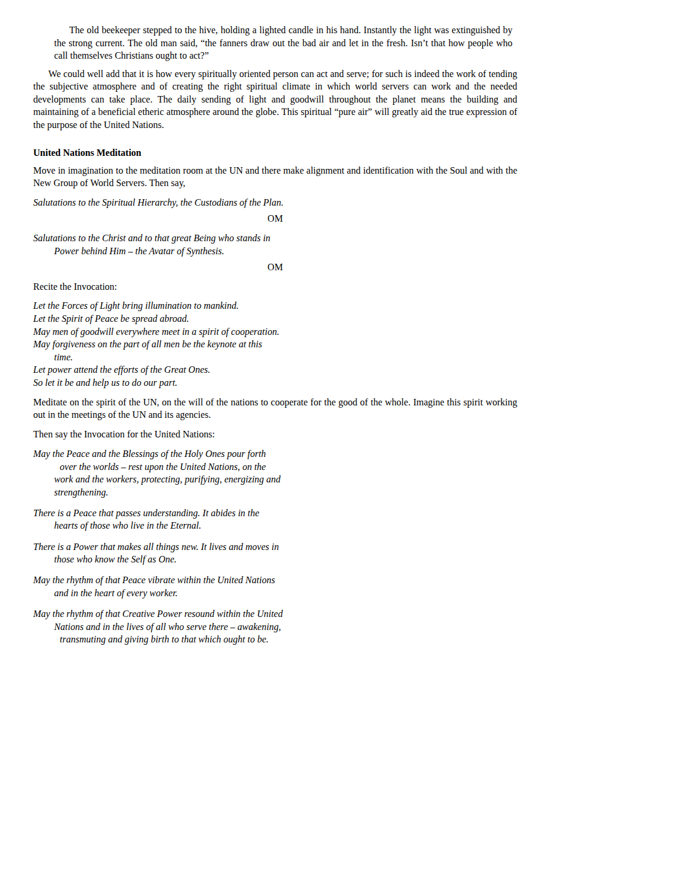The old beekeeper stepped to the hive, holding a lighted candle in his hand. Instantly the light was extinguished by the strong current. The old man said, “the fanners draw out the bad air and let in the fresh. Isn’t that how people who call themselves Christians ought to act?”
We could well add that it is how every spiritually oriented person can act and serve; for such is indeed the work of tending the subjective atmosphere and of creating the right spiritual climate in which world servers can work and the needed developments can take place. The daily sending of light and goodwill throughout the planet means the building and maintaining of a beneficial etheric atmosphere around the globe. This spiritual “pure air” will greatly aid the true expression of the purpose of the United Nations.
United Nations Meditation
Move in imagination to the meditation room at the UN and there make alignment and identification with the Soul and with the New Group of World Servers. Then say,
Salutations to the Spiritual Hierarchy, the Custodians of the Plan.
OM
Salutations to the Christ and to that great Being who stands inPower behind Him – the Avatar of Synthesis.
OM
Recite the Invocation:
Let the Forces of Light bring illumination to mankind.
Let the Spirit of Peace be spread abroad.
May men of goodwill everywhere meet in a spirit of cooperation.
May forgiveness on the part of all men be the keynote at thistime. Let power attend the efforts of the Great Ones.
So let it be and help us to do our part.
Meditate on the spirit of the UN, on the will of the nations to cooperate for the good of the whole. Imagine this spirit working out in the meetings of the UN and its agencies.
Then say the Invocation for the United Nations:
May the Peace and the Blessings of the Holy Ones pour forthover the worlds – rest upon the United Nations, on the work and the workers, protecting, purifying, energizing and strengthening.
There is a Peace that passes understanding. It abides in thehearts of those who live in the Eternal.
There is a Power that makes all things new. It lives and moves inthose who know the Self as One.
May the rhythm of that Peace vibrate within the United Nationsand in the heart of every worker.
May the rhythm of that Creative Power resound within the UnitedNations and in the lives of all who serve there – awakening, transmuting and giving birth to that which ought to be.